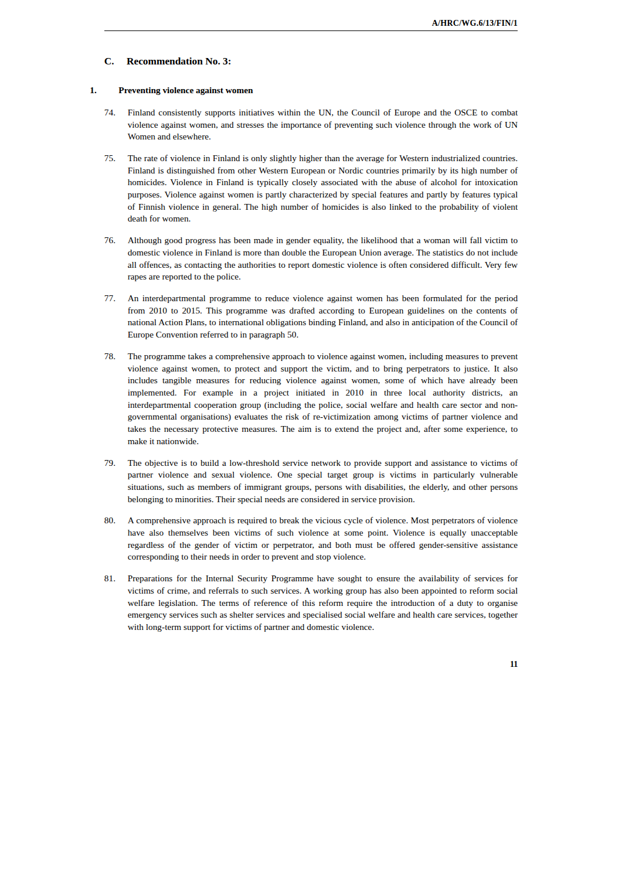A/HRC/WG.6/13/FIN/1
C. Recommendation No. 3:
1. Preventing violence against women
74. Finland consistently supports initiatives within the UN, the Council of Europe and the OSCE to combat violence against women, and stresses the importance of preventing such violence through the work of UN Women and elsewhere.
75. The rate of violence in Finland is only slightly higher than the average for Western industrialized countries. Finland is distinguished from other Western European or Nordic countries primarily by its high number of homicides. Violence in Finland is typically closely associated with the abuse of alcohol for intoxication purposes. Violence against women is partly characterized by special features and partly by features typical of Finnish violence in general. The high number of homicides is also linked to the probability of violent death for women.
76. Although good progress has been made in gender equality, the likelihood that a woman will fall victim to domestic violence in Finland is more than double the European Union average. The statistics do not include all offences, as contacting the authorities to report domestic violence is often considered difficult. Very few rapes are reported to the police.
77. An interdepartmental programme to reduce violence against women has been formulated for the period from 2010 to 2015. This programme was drafted according to European guidelines on the contents of national Action Plans, to international obligations binding Finland, and also in anticipation of the Council of Europe Convention referred to in paragraph 50.
78. The programme takes a comprehensive approach to violence against women, including measures to prevent violence against women, to protect and support the victim, and to bring perpetrators to justice. It also includes tangible measures for reducing violence against women, some of which have already been implemented. For example in a project initiated in 2010 in three local authority districts, an interdepartmental cooperation group (including the police, social welfare and health care sector and non-governmental organisations) evaluates the risk of re-victimization among victims of partner violence and takes the necessary protective measures. The aim is to extend the project and, after some experience, to make it nationwide.
79. The objective is to build a low-threshold service network to provide support and assistance to victims of partner violence and sexual violence. One special target group is victims in particularly vulnerable situations, such as members of immigrant groups, persons with disabilities, the elderly, and other persons belonging to minorities. Their special needs are considered in service provision.
80. A comprehensive approach is required to break the vicious cycle of violence. Most perpetrators of violence have also themselves been victims of such violence at some point. Violence is equally unacceptable regardless of the gender of victim or perpetrator, and both must be offered gender-sensitive assistance corresponding to their needs in order to prevent and stop violence.
81. Preparations for the Internal Security Programme have sought to ensure the availability of services for victims of crime, and referrals to such services. A working group has also been appointed to reform social welfare legislation. The terms of reference of this reform require the introduction of a duty to organise emergency services such as shelter services and specialised social welfare and health care services, together with long-term support for victims of partner and domestic violence.
11